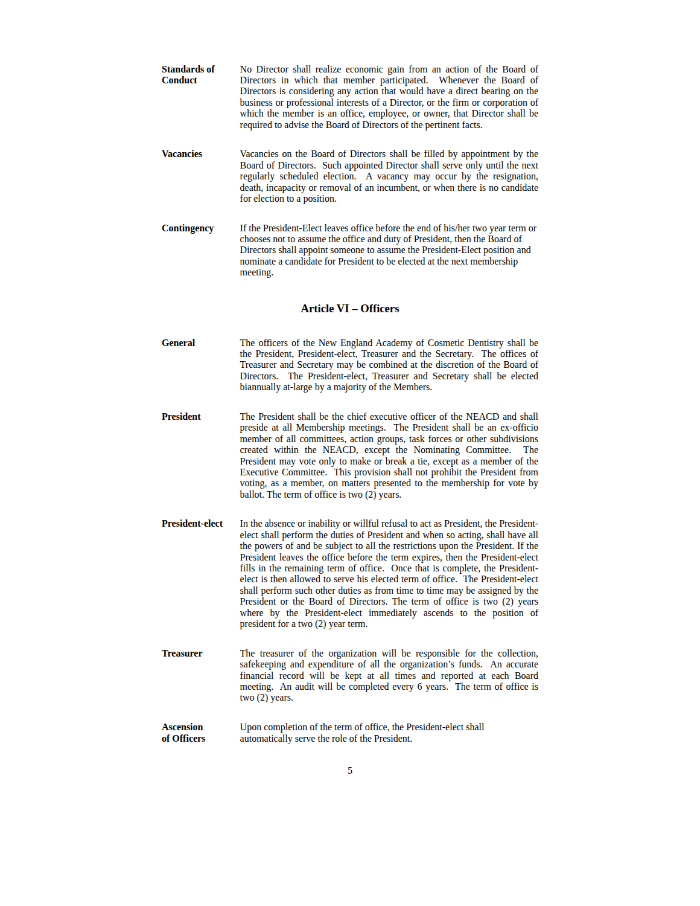Standards ofConduct
No Director shall realize economic gain from an action of the Board of Directors in which that member participated. Whenever the Board of Directors is considering any action that would have a direct bearing on the business or professional interests of a Director, or the firm or corporation of which the member is an office, employee, or owner, that Director shall be required to advise the Board of Directors of the pertinent facts.
Vacancies
Vacancies on the Board of Directors shall be filled by appointment by the Board of Directors. Such appointed Director shall serve only until the next regularly scheduled election. A vacancy may occur by the resignation, death, incapacity or removal of an incumbent, or when there is no candidate for election to a position.
Contingency
If the President-Elect leaves office before the end of his/her two year term or chooses not to assume the office and duty of President, then the Board of Directors shall appoint someone to assume the President-Elect position and nominate a candidate for President to be elected at the next membership meeting.
Article VI – Officers
General
The officers of the New England Academy of Cosmetic Dentistry shall be the President, President-elect, Treasurer and the Secretary. The offices of Treasurer and Secretary may be combined at the discretion of the Board of Directors. The President-elect, Treasurer and Secretary shall be elected biannually at-large by a majority of the Members.
President
The President shall be the chief executive officer of the NEACD and shall preside at all Membership meetings. The President shall be an ex-officio member of all committees, action groups, task forces or other subdivisions created within the NEACD, except the Nominating Committee. The President may vote only to make or break a tie, except as a member of the Executive Committee. This provision shall not prohibit the President from voting, as a member, on matters presented to the membership for vote by ballot. The term of office is two (2) years.
President-elect
In the absence or inability or willful refusal to act as President, the President-elect shall perform the duties of President and when so acting, shall have all the powers of and be subject to all the restrictions upon the President. If the President leaves the office before the term expires, then the President-elect fills in the remaining term of office. Once that is complete, the President-elect is then allowed to serve his elected term of office. The President-elect shall perform such other duties as from time to time may be assigned by the President or the Board of Directors. The term of office is two (2) years where by the President-elect immediately ascends to the position of president for a two (2) year term.
Treasurer
The treasurer of the organization will be responsible for the collection, safekeeping and expenditure of all the organization’s funds. An accurate financial record will be kept at all times and reported at each Board meeting. An audit will be completed every 6 years. The term of office is two (2) years.
Ascensionof Officers
Upon completion of the term of office, the President-elect shall automatically serve the role of the President.
5